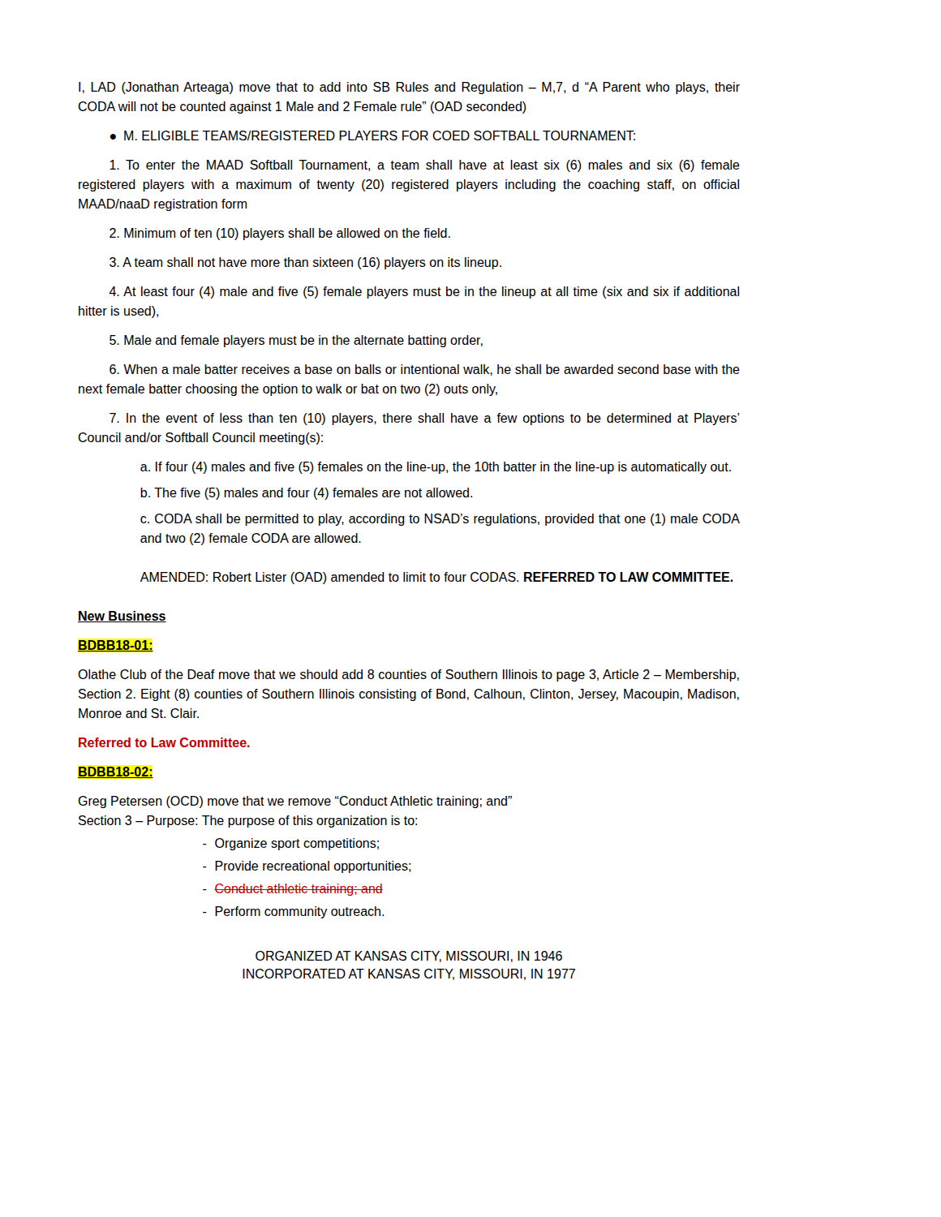I, LAD (Jonathan Arteaga) move that to add into SB Rules and Regulation – M,7, d “A Parent who plays, their CODA will not be counted against 1 Male and 2 Female rule” (OAD seconded)
M. ELIGIBLE TEAMS/REGISTERED PLAYERS FOR COED SOFTBALL TOURNAMENT:
1. To enter the MAAD Softball Tournament, a team shall have at least six (6) males and six (6) female registered players with a maximum of twenty (20) registered players including the coaching staff, on official MAAD/naaD registration form
2. Minimum of ten (10) players shall be allowed on the field.
3. A team shall not have more than sixteen (16) players on its lineup.
4. At least four (4) male and five (5) female players must be in the lineup at all time (six and six if additional hitter is used),
5. Male and female players must be in the alternate batting order,
6. When a male batter receives a base on balls or intentional walk, he shall be awarded second base with the next female batter choosing the option to walk or bat on two (2) outs only,
7. In the event of less than ten (10) players, there shall have a few options to be determined at Players’ Council and/or Softball Council meeting(s):
a. If four (4) males and five (5) females on the line-up, the 10th batter in the line-up is automatically out.
b. The five (5) males and four (4) females are not allowed.
c. CODA shall be permitted to play, according to NSAD’s regulations, provided that one (1) male CODA and two (2) female CODA are allowed.
AMENDED: Robert Lister (OAD) amended to limit to four CODAS. REFERRED TO LAW COMMITTEE.
New Business
BDBB18-01:
Olathe Club of the Deaf move that we should add 8 counties of Southern Illinois to page 3, Article 2 – Membership, Section 2. Eight (8) counties of Southern Illinois consisting of Bond, Calhoun, Clinton, Jersey, Macoupin, Madison, Monroe and St. Clair.
Referred to Law Committee.
BDBB18-02:
Greg Petersen (OCD) move that we remove “Conduct Athletic training; and”
Section 3 – Purpose: The purpose of this organization is to:
Organize sport competitions;
Provide recreational opportunities;
Conduct athletic training; and
Perform community outreach.
ORGANIZED AT KANSAS CITY, MISSOURI, IN 1946
INCORPORATED AT KANSAS CITY, MISSOURI, IN 1977